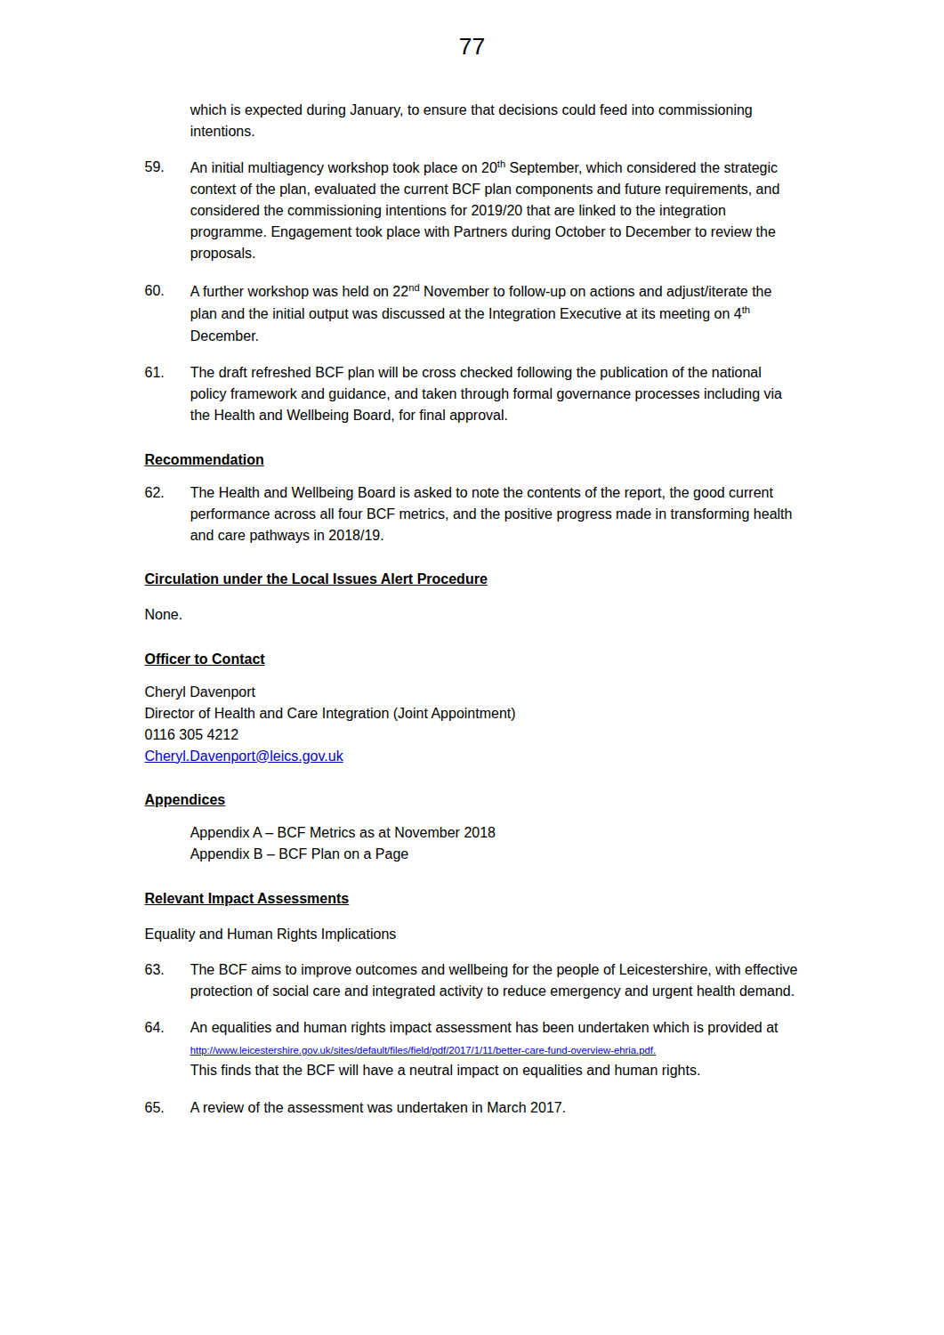77
which is expected during January, to ensure that decisions could feed into commissioning intentions.
59. An initial multiagency workshop took place on 20th September, which considered the strategic context of the plan, evaluated the current BCF plan components and future requirements, and considered the commissioning intentions for 2019/20 that are linked to the integration programme. Engagement took place with Partners during October to December to review the proposals.
60. A further workshop was held on 22nd November to follow-up on actions and adjust/iterate the plan and the initial output was discussed at the Integration Executive at its meeting on 4th December.
61. The draft refreshed BCF plan will be cross checked following the publication of the national policy framework and guidance, and taken through formal governance processes including via the Health and Wellbeing Board, for final approval.
Recommendation
62. The Health and Wellbeing Board is asked to note the contents of the report, the good current performance across all four BCF metrics, and the positive progress made in transforming health and care pathways in 2018/19.
Circulation under the Local Issues Alert Procedure
None.
Officer to Contact
Cheryl Davenport
Director of Health and Care Integration (Joint Appointment)
0116 305 4212
Cheryl.Davenport@leics.gov.uk
Appendices
Appendix A – BCF Metrics as at November 2018
Appendix B – BCF Plan on a Page
Relevant Impact Assessments
Equality and Human Rights Implications
63. The BCF aims to improve outcomes and wellbeing for the people of Leicestershire, with effective protection of social care and integrated activity to reduce emergency and urgent health demand.
64. An equalities and human rights impact assessment has been undertaken which is provided at
http://www.leicestershire.gov.uk/sites/default/files/field/pdf/2017/1/11/better-care-fund-overview-ehria.pdf.
This finds that the BCF will have a neutral impact on equalities and human rights.
65. A review of the assessment was undertaken in March 2017.